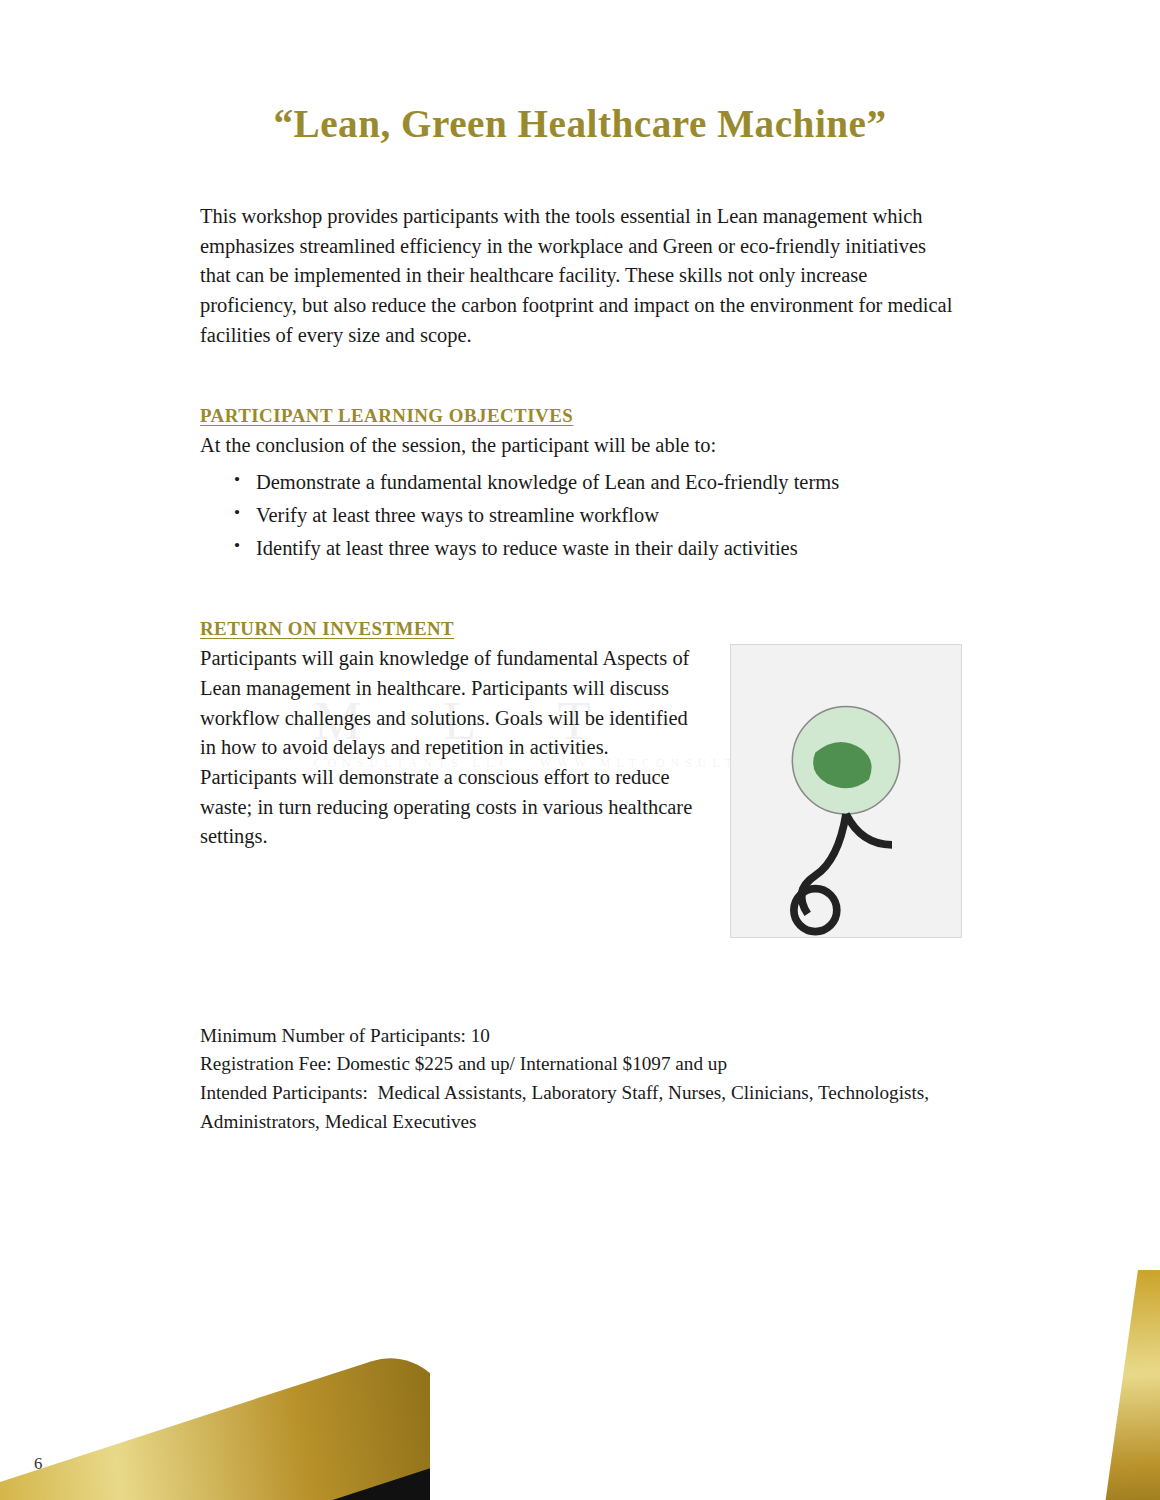M L T CONSULTANTS LLC WWW.MLTCONSULTANTS.COM
“Lean, Green Healthcare Machine”
This workshop provides participants with the tools essential in Lean management which emphasizes streamlined efficiency in the workplace and Green or eco-friendly initiatives that can be implemented in their healthcare facility. These skills not only increase proficiency, but also reduce the carbon footprint and impact on the environment for medical facilities of every size and scope.
PARTICIPANT LEARNING OBJECTIVES
At the conclusion of the session, the participant will be able to:
Demonstrate a fundamental knowledge of Lean and Eco-friendly terms
Verify at least three ways to streamline workflow
Identify at least three ways to reduce waste in their daily activities
RETURN ON INVESTMENT
Participants will gain knowledge of fundamental Aspects of Lean management in healthcare. Participants will discuss workflow challenges and solutions. Goals will be identified in how to avoid delays and repetition in activities. Participants will demonstrate a conscious effort to reduce waste; in turn reducing operating costs in various healthcare settings.
Minimum Number of Participants: 10
Registration Fee: Domestic $225 and up/ International $1097 and up
Intended Participants: Medical Assistants, Laboratory Staff, Nurses, Clinicians, Technologists, Administrators, Medical Executives
6